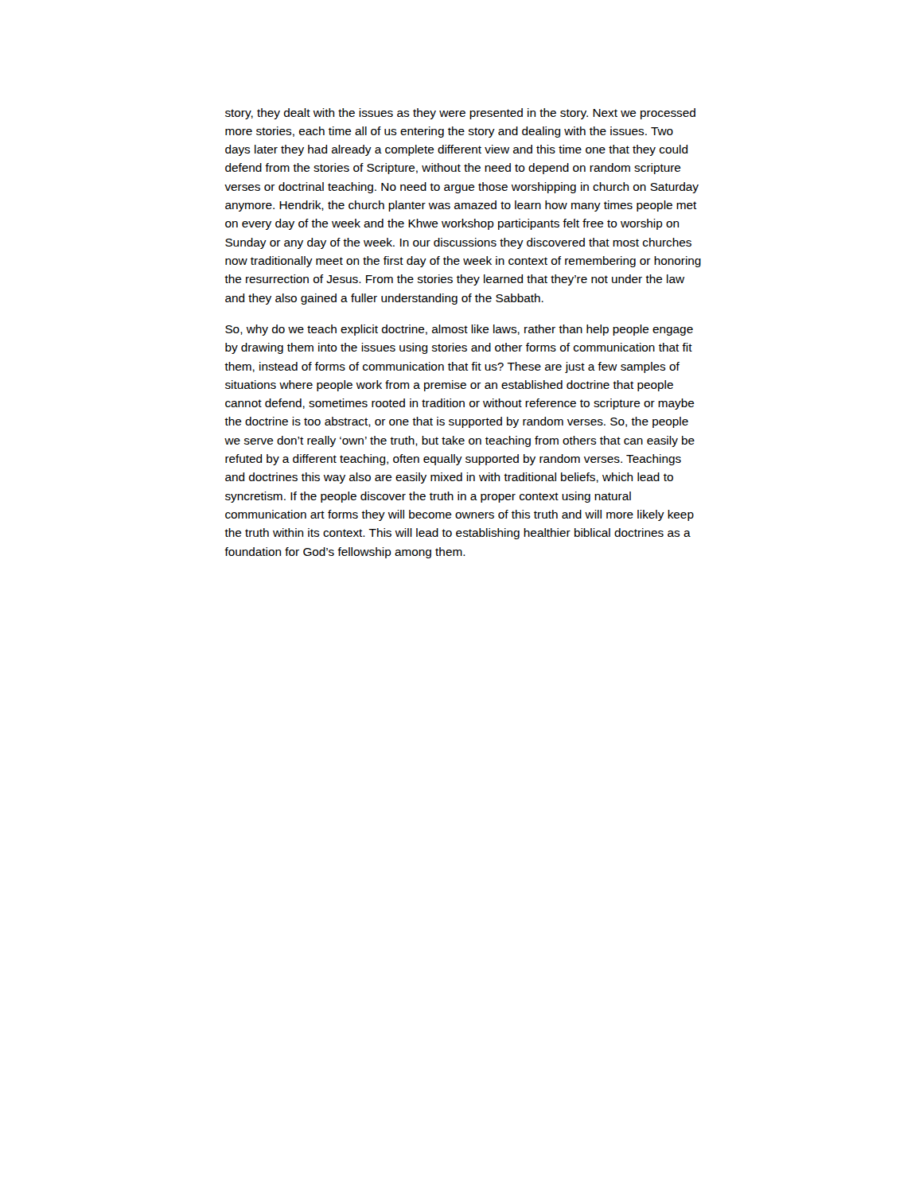story, they dealt with the issues as they were presented in the story. Next we processed more stories, each time all of us entering the story and dealing with the issues. Two days later they had already a complete different view and this time one that they could defend from the stories of Scripture, without the need to depend on random scripture verses or doctrinal teaching. No need to argue those worshipping in church on Saturday anymore. Hendrik, the church planter was amazed to learn how many times people met on every day of the week and the Khwe workshop participants felt free to worship on Sunday or any day of the week. In our discussions they discovered that most churches now traditionally meet on the first day of the week in context of remembering or honoring the resurrection of Jesus. From the stories they learned that they’re not under the law and they also gained a fuller understanding of the Sabbath.
So, why do we teach explicit doctrine, almost like laws, rather than help people engage by drawing them into the issues using stories and other forms of communication that fit them, instead of forms of communication that fit us? These are just a few samples of situations where people work from a premise or an established doctrine that people cannot defend, sometimes rooted in tradition or without reference to scripture or maybe the doctrine is too abstract, or one that is supported by random verses. So, the people we serve don’t really ‘own’ the truth, but take on teaching from others that can easily be refuted by a different teaching, often equally supported by random verses. Teachings and doctrines this way also are easily mixed in with traditional beliefs, which lead to syncretism. If the people discover the truth in a proper context using natural communication art forms they will become owners of this truth and will more likely keep the truth within its context. This will lead to establishing healthier biblical doctrines as a foundation for God’s fellowship among them.